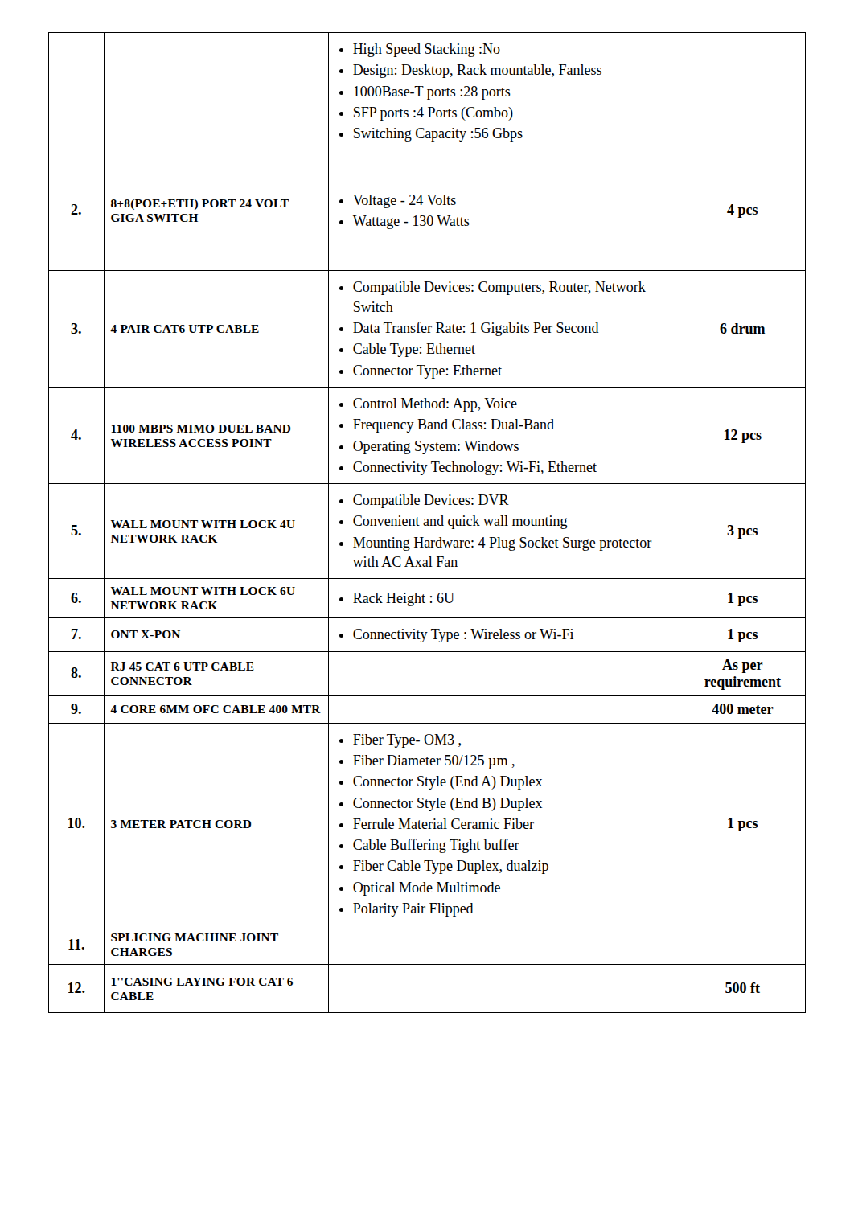| | | High Speed Stacking :No Design: Desktop, Rack mountable, Fanless 1000Base-T ports :28 ports SFP ports :4 Ports (Combo) Switching Capacity :56 Gbps | |
| 2. | 8+8(POE+ETH) PORT 24 VOLT GIGA SWITCH | Voltage - 24 Volts Wattage - 130 Watts | 4 pcs |
| 3. | 4 PAIR CAT6 UTP CABLE | Compatible Devices: Computers, Router, Network Switch Data Transfer Rate: 1 Gigabits Per Second Cable Type: Ethernet Connector Type: Ethernet | 6 drum |
| 4. | 1100 MBPS MIMO DUEL BAND WIRELESS ACCESS POINT | Control Method: App, Voice Frequency Band Class: Dual-Band Operating System: Windows Connectivity Technology: Wi-Fi, Ethernet | 12 pcs |
| 5. | WALL MOUNT WITH LOCK 4U NETWORK RACK | Compatible Devices: DVR Convenient and quick wall mounting Mounting Hardware: 4 Plug Socket Surge protector with AC Axal Fan | 3 pcs |
| 6. | WALL MOUNT WITH LOCK 6U NETWORK RACK | Rack Height : 6U | 1 pcs |
| 7. | ONT X-PON | Connectivity Type : Wireless or Wi-Fi | 1 pcs |
| 8. | RJ 45 CAT 6 UTP CABLE CONNECTOR | | As per requirement |
| 9. | 4 CORE 6MM OFC CABLE 400 MTR | | 400 meter |
| 10. | 3 METER PATCH CORD | Fiber Type- OM3 , Fiber Diameter 50/125 µm , Connector Style (End A) Duplex Connector Style (End B) Duplex Ferrule Material Ceramic Fiber Cable Buffering Tight buffer Fiber Cable Type Duplex, dualzip Optical Mode Multimode Polarity Pair Flipped | 1 pcs |
| 11. | SPLICING MACHINE JOINT CHARGES | | |
| 12. | 1''CASING LAYING FOR CAT 6 CABLE | | 500 ft |